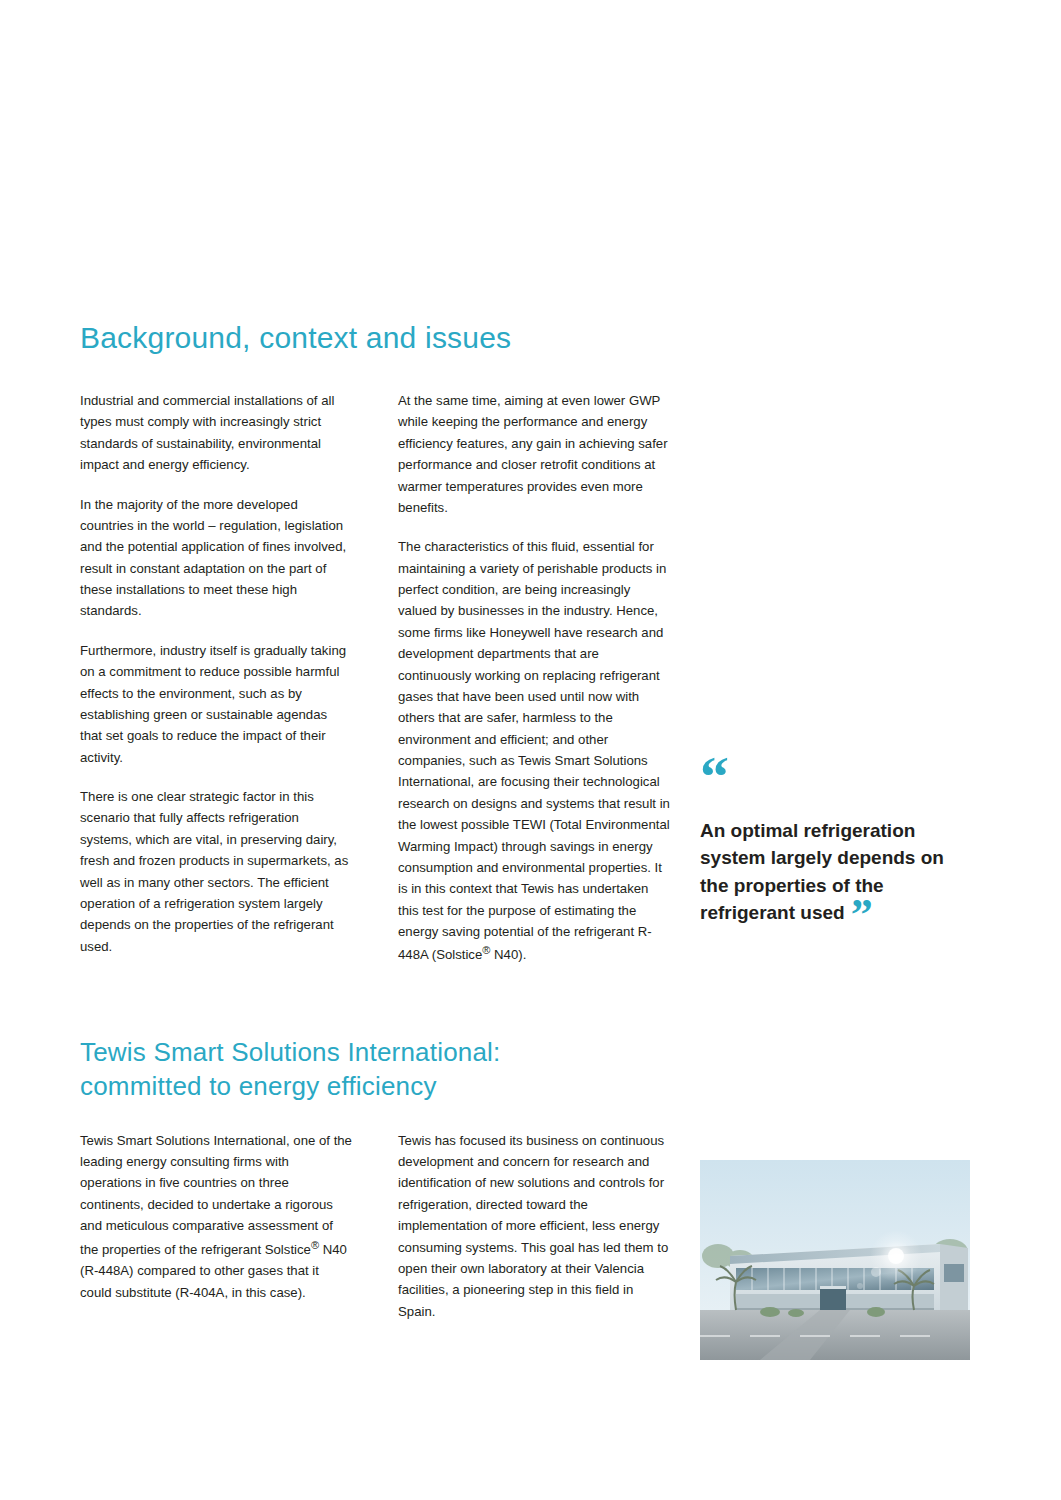Background, context and issues
Industrial and commercial installations of all types must comply with increasingly strict standards of sustainability, environmental impact and energy efficiency.
In the majority of the more developed countries in the world – regulation, legislation and the potential application of fines involved, result in constant adaptation on the part of these installations to meet these high standards.
Furthermore, industry itself is gradually taking on a commitment to reduce possible harmful effects to the environment, such as by establishing green or sustainable agendas that set goals to reduce the impact of their activity.
There is one clear strategic factor in this scenario that fully affects refrigeration systems, which are vital, in preserving dairy, fresh and frozen products in supermarkets, as well as in many other sectors. The efficient operation of a refrigeration system largely depends on the properties of the refrigerant used.
At the same time, aiming at even lower GWP while keeping the performance and energy efficiency features, any gain in achieving safer performance and closer retrofit conditions at warmer temperatures provides even more benefits.
The characteristics of this fluid, essential for maintaining a variety of perishable products in perfect condition, are being increasingly valued by businesses in the industry. Hence, some firms like Honeywell have research and development departments that are continuously working on replacing refrigerant gases that have been used until now with others that are safer, harmless to the environment and efficient; and other companies, such as Tewis Smart Solutions International, are focusing their technological research on designs and systems that result in the lowest possible TEWI (Total Environmental Warming Impact) through savings in energy consumption and environmental properties. It is in this context that Tewis has undertaken this test for the purpose of estimating the energy saving potential of the refrigerant R-448A (Solstice® N40).
“
An optimal refrigeration system largely depends on the properties of the refrigerant used”
Tewis Smart Solutions International:
committed to energy efficiency
Tewis Smart Solutions International, one of the leading energy consulting firms with operations in five countries on three continents, decided to undertake a rigorous and meticulous comparative assessment of the properties of the refrigerant Solstice® N40 (R-448A) compared to other gases that it could substitute (R-404A, in this case).
Tewis has focused its business on continuous development and concern for research and identification of new solutions and controls for refrigeration, directed toward the implementation of more efficient, less energy consuming systems. This goal has led them to open their own laboratory at their Valencia facilities, a pioneering step in this field in Spain.